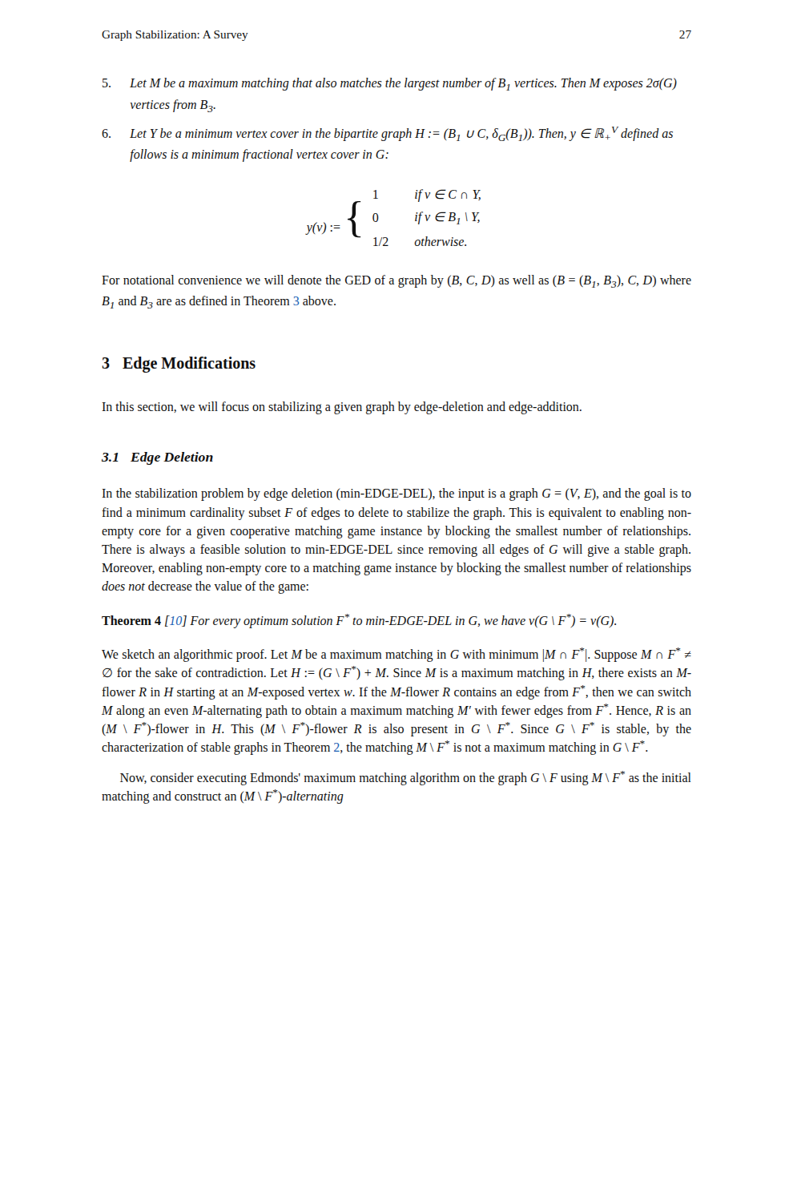Graph Stabilization: A Survey 27
5. Let M be a maximum matching that also matches the largest number of B1 vertices. Then M exposes 2σ(G) vertices from B3.
6. Let Y be a minimum vertex cover in the bipartite graph H := (B1 ∪ C, δG(B1)). Then, y ∈ ℝ+V defined as follows is a minimum fractional vertex cover in G:
y(v) := {
| 1 | if v ∈ C ∩ Y , |
| 0 | if v ∈ B 1 \ Y , |
| 1/2 | otherwise. |
For notational convenience we will denote the GED of a graph by (B, C, D) as well as (B = (B1, B3), C, D) where B1 and B3 are as defined in Theorem 3 above.
3 Edge Modifications
In this section, we will focus on stabilizing a given graph by edge-deletion and edge-addition.
3.1 Edge Deletion
In the stabilization problem by edge deletion (min-EDGE-DEL), the input is a graph G = (V, E), and the goal is to find a minimum cardinality subset F of edges to delete to stabilize the graph. This is equivalent to enabling non-empty core for a given cooperative matching game instance by blocking the smallest number of relationships. There is always a feasible solution to min-EDGE-DEL since removing all edges of G will give a stable graph. Moreover, enabling non-empty core to a matching game instance by blocking the smallest number of relationships does not decrease the value of the game:
Theorem 4 [10] For every optimum solution F* to min-EDGE-DEL in G, we have ν(G \ F*) = ν(G).
We sketch an algorithmic proof. Let M be a maximum matching in G with minimum |M ∩ F*|. Suppose M ∩ F* ≠ ∅ for the sake of contradiction. Let H := (G \ F*) + M. Since M is a maximum matching in H, there exists an M-flower R in H starting at an M-exposed vertex w. If the M-flower R contains an edge from F*, then we can switch M along an even M-alternating path to obtain a maximum matching M′ with fewer edges from F*. Hence, R is an (M \ F*)-flower in H. This (M \ F*)-flower R is also present in G \ F*. Since G \ F* is stable, by the characterization of stable graphs in Theorem 2, the matching M \ F* is not a maximum matching in G \ F*.
Now, consider executing Edmonds' maximum matching algorithm on the graph G \ F using M \ F* as the initial matching and construct an (M \ F*)-alternating